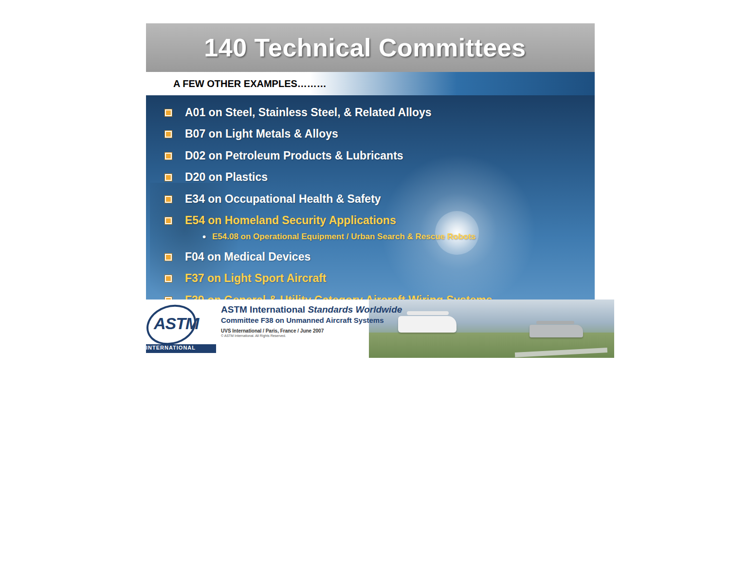A01 on Steel, Stainless Steel, & Related Alloys
B07 on Light Metals & Alloys
D02 on Petroleum Products & Lubricants
D20 on Plastics
E34 on Occupational Health & Safety
E54 on Homeland Security Applications
E54.08 on Operational Equipment / Urban Search & Rescue Robots
F04 on Medical Devices
F37 on Light Sport Aircraft
F39 on General & Utility Category Aircraft Wiring Systems
F41 on Unmanned Undersea Vehicle Systems
140 Technical Committees
A FEW OTHER EXAMPLES………
ASTM
INTERNATIONAL
ASTM International Standards Worldwide
Committee F38 on Unmanned Aircraft Systems
UVS International / Paris, France / June 2007
© ASTM International. All Rights Reserved.